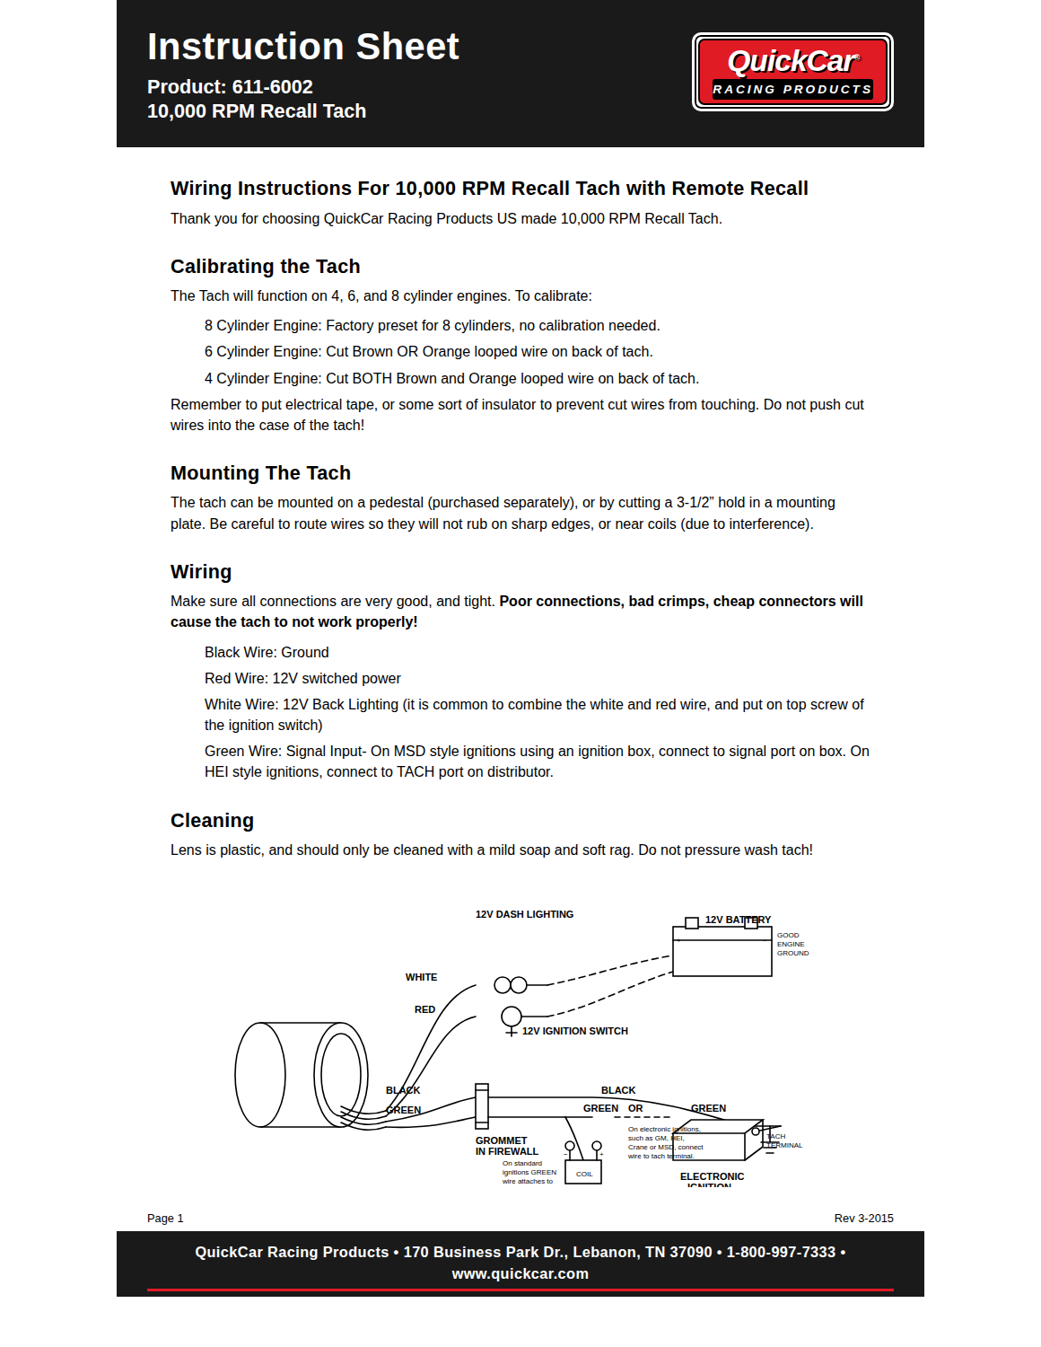Instruction Sheet
Product: 611-6002
10,000 RPM Recall Tach
QuickCar®
RACING PRODUCTS
Wiring Instructions For 10,000 RPM Recall Tach with Remote Recall
Thank you for choosing QuickCar Racing Products US made 10,000 RPM Recall Tach.
Calibrating the Tach
The Tach will function on 4, 6, and 8 cylinder engines. To calibrate:
8 Cylinder Engine: Factory preset for 8 cylinders, no calibration needed.
6 Cylinder Engine: Cut Brown OR Orange looped wire on back of tach.
4 Cylinder Engine: Cut BOTH Brown and Orange looped wire on back of tach.
Remember to put electrical tape, or some sort of insulator to prevent cut wires from touching. Do not push cut wires into the case of the tach!
Mounting The Tach
The tach can be mounted on a pedestal (purchased separately), or by cutting a 3-1/2” hold in a mounting plate. Be careful to route wires so they will not rub on sharp edges, or near coils (due to interference).
Wiring
Make sure all connections are very good, and tight. Poor connections, bad crimps, cheap connectors will cause the tach to not work properly!
Black Wire: Ground
Red Wire: 12V switched power
White Wire: 12V Back Lighting (it is common to combine the white and red wire, and put on top screw of the ignition switch)
Green Wire: Signal Input- On MSD style ignitions using an ignition box, connect to signal port on box. On HEI style ignitions, connect to TACH port on distributor.
Cleaning
Lens is plastic, and should only be cleaned with a mild soap and soft rag. Do not pressure wash tach!
12V DASH LIGHTING WHITE RED BLACK GREEN 12V IGNITION SWITCH BLACK GREEN OR GREEN 12V BATTERY GROMMET IN FIREWALL STANDARD IGNITION ELECTRONIC IGNITION GOOD ENGINE GROUND + − − + COIL On electronic ignitions, such as GM, HEI, Crane or MSD, connect wire to tach terminal. On standard ignitions GREEN wire attaches to coil negative (-). TACH TERMINAL
Page 1 Rev 3-2015
QuickCar Racing Products • 170 Business Park Dr., Lebanon, TN 37090 • 1-800-997-7333 • www.quickcar.com